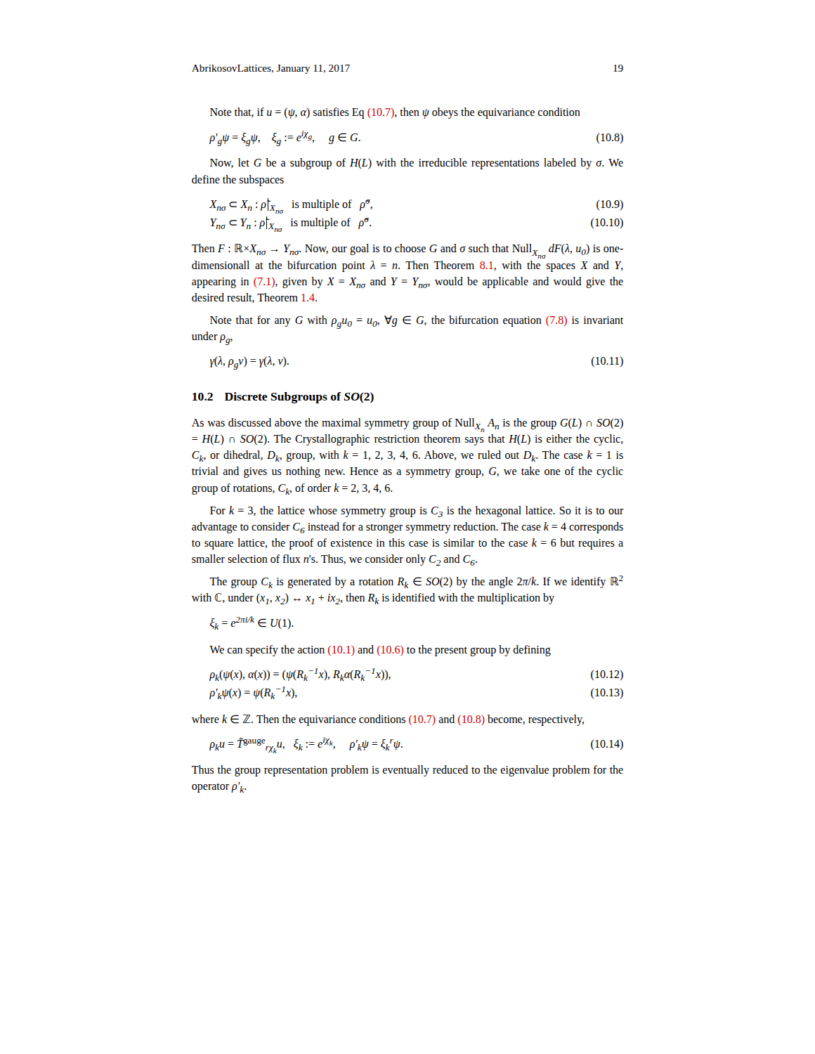AbrikosovLattices, January 11, 2017
19
Note that, if u = (ψ, α) satisfies Eq (10.7), then ψ obeys the equivariance condition
ρ′gψ = ξgψ, ξg := eiχg, g ∈ G.
(10.8)
Now, let G be a subgroup of H(L) with the irreducible representations labeled by σ. We define the subspaces
Xnσ ⊂ Xn : ρ̃Xnσ is multiple of ρ̃σ,
(10.9)
Ynσ ⊂ Yn : ρ̃Xnσ is multiple of ρ̃σ.
(10.10)
Then F : ℝ×Xnσ → Ynσ. Now, our goal is to choose G and σ such that NullXnσ dF(λ, u0) is one-dimensionall at the bifurcation point λ = n. Then Theorem 8.1, with the spaces X and Y, appearing in (7.1), given by X = Xnσ and Y = Ynσ, would be applicable and would give the desired result, Theorem 1.4.
Note that for any G with ρgu0 = u0, ∀g ∈ G, the bifurcation equation (7.8) is invariant under ρg,
γ(λ, ρgv) = γ(λ, v).
(10.11)
10.2 Discrete Subgroups of SO(2)
As was discussed above the maximal symmetry group of NullXn An is the group G(L) ∩ SO(2) = H(L) ∩ SO(2). The Crystallographic restriction theorem says that H(L) is either the cyclic, Ck, or dihedral, Dk, group, with k = 1, 2, 3, 4, 6. Above, we ruled out Dk. The case k = 1 is trivial and gives us nothing new. Hence as a symmetry group, G, we take one of the cyclic group of rotations, Ck, of order k = 2, 3, 4, 6.
For k = 3, the lattice whose symmetry group is C3 is the hexagonal lattice. So it is to our advantage to consider C6 instead for a stronger symmetry reduction. The case k = 4 corresponds to square lattice, the proof of existence in this case is similar to the case k = 6 but requires a smaller selection of flux n's. Thus, we consider only C2 and C6.
The group Ck is generated by a rotation Rk ∈ SO(2) by the angle 2π/k. If we identify ℝ2 with ℂ, under (x1, x2) ↔ x1 + ix2, then Rk is identified with the multiplication by
ξk = e2πi/k ∈ U(1).
We can specify the action (10.1) and (10.6) to the present group by defining
ρk(ψ(x), α(x)) = (ψ(Rk−1x), Rkα(Rk−1x)),
(10.12)
ρ′kψ(x) = ψ(Rk−1x),
(10.13)
where k ∈ ℤ. Then the equivariance conditions (10.7) and (10.8) become, respectively,
ρku = T̃gaugerχku, ξk := eiχk, ρ′kψ = ξkrψ.
(10.14)
Thus the group representation problem is eventually reduced to the eigenvalue problem for the operator ρ′k.